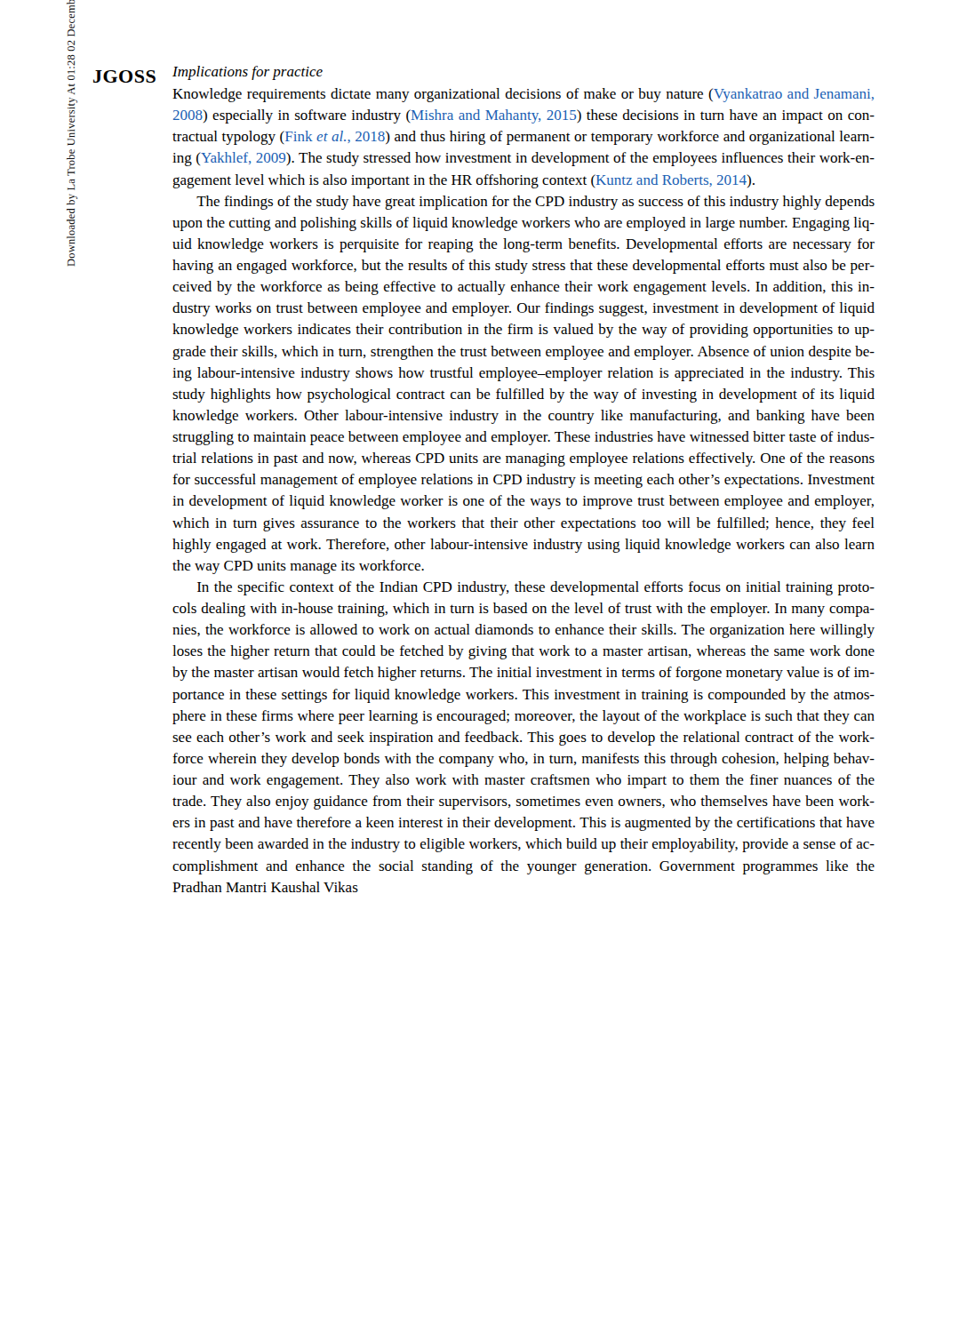JGOSS
Downloaded by La Trobe University At 01:28 02 December 2018 (PT)
Implications for practice
Knowledge requirements dictate many organizational decisions of make or buy nature (Vyankatrao and Jenamani, 2008) especially in software industry (Mishra and Mahanty, 2015) these decisions in turn have an impact on contractual typology (Fink et al., 2018) and thus hiring of permanent or temporary workforce and organizational learning (Yakhlef, 2009). The study stressed how investment in development of the employees influences their work-engagement level which is also important in the HR offshoring context (Kuntz and Roberts, 2014).
The findings of the study have great implication for the CPD industry as success of this industry highly depends upon the cutting and polishing skills of liquid knowledge workers who are employed in large number. Engaging liquid knowledge workers is perquisite for reaping the long-term benefits. Developmental efforts are necessary for having an engaged workforce, but the results of this study stress that these developmental efforts must also be perceived by the workforce as being effective to actually enhance their work engagement levels. In addition, this industry works on trust between employee and employer. Our findings suggest, investment in development of liquid knowledge workers indicates their contribution in the firm is valued by the way of providing opportunities to upgrade their skills, which in turn, strengthen the trust between employee and employer. Absence of union despite being labour-intensive industry shows how trustful employee–employer relation is appreciated in the industry. This study highlights how psychological contract can be fulfilled by the way of investing in development of its liquid knowledge workers. Other labour-intensive industry in the country like manufacturing, and banking have been struggling to maintain peace between employee and employer. These industries have witnessed bitter taste of industrial relations in past and now, whereas CPD units are managing employee relations effectively. One of the reasons for successful management of employee relations in CPD industry is meeting each other’s expectations. Investment in development of liquid knowledge worker is one of the ways to improve trust between employee and employer, which in turn gives assurance to the workers that their other expectations too will be fulfilled; hence, they feel highly engaged at work. Therefore, other labour-intensive industry using liquid knowledge workers can also learn the way CPD units manage its workforce.
In the specific context of the Indian CPD industry, these developmental efforts focus on initial training protocols dealing with in-house training, which in turn is based on the level of trust with the employer. In many companies, the workforce is allowed to work on actual diamonds to enhance their skills. The organization here willingly loses the higher return that could be fetched by giving that work to a master artisan, whereas the same work done by the master artisan would fetch higher returns. The initial investment in terms of forgone monetary value is of importance in these settings for liquid knowledge workers. This investment in training is compounded by the atmosphere in these firms where peer learning is encouraged; moreover, the layout of the workplace is such that they can see each other’s work and seek inspiration and feedback. This goes to develop the relational contract of the workforce wherein they develop bonds with the company who, in turn, manifests this through cohesion, helping behaviour and work engagement. They also work with master craftsmen who impart to them the finer nuances of the trade. They also enjoy guidance from their supervisors, sometimes even owners, who themselves have been workers in past and have therefore a keen interest in their development. This is augmented by the certifications that have recently been awarded in the industry to eligible workers, which build up their employability, provide a sense of accomplishment and enhance the social standing of the younger generation. Government programmes like the Pradhan Mantri Kaushal Vikas